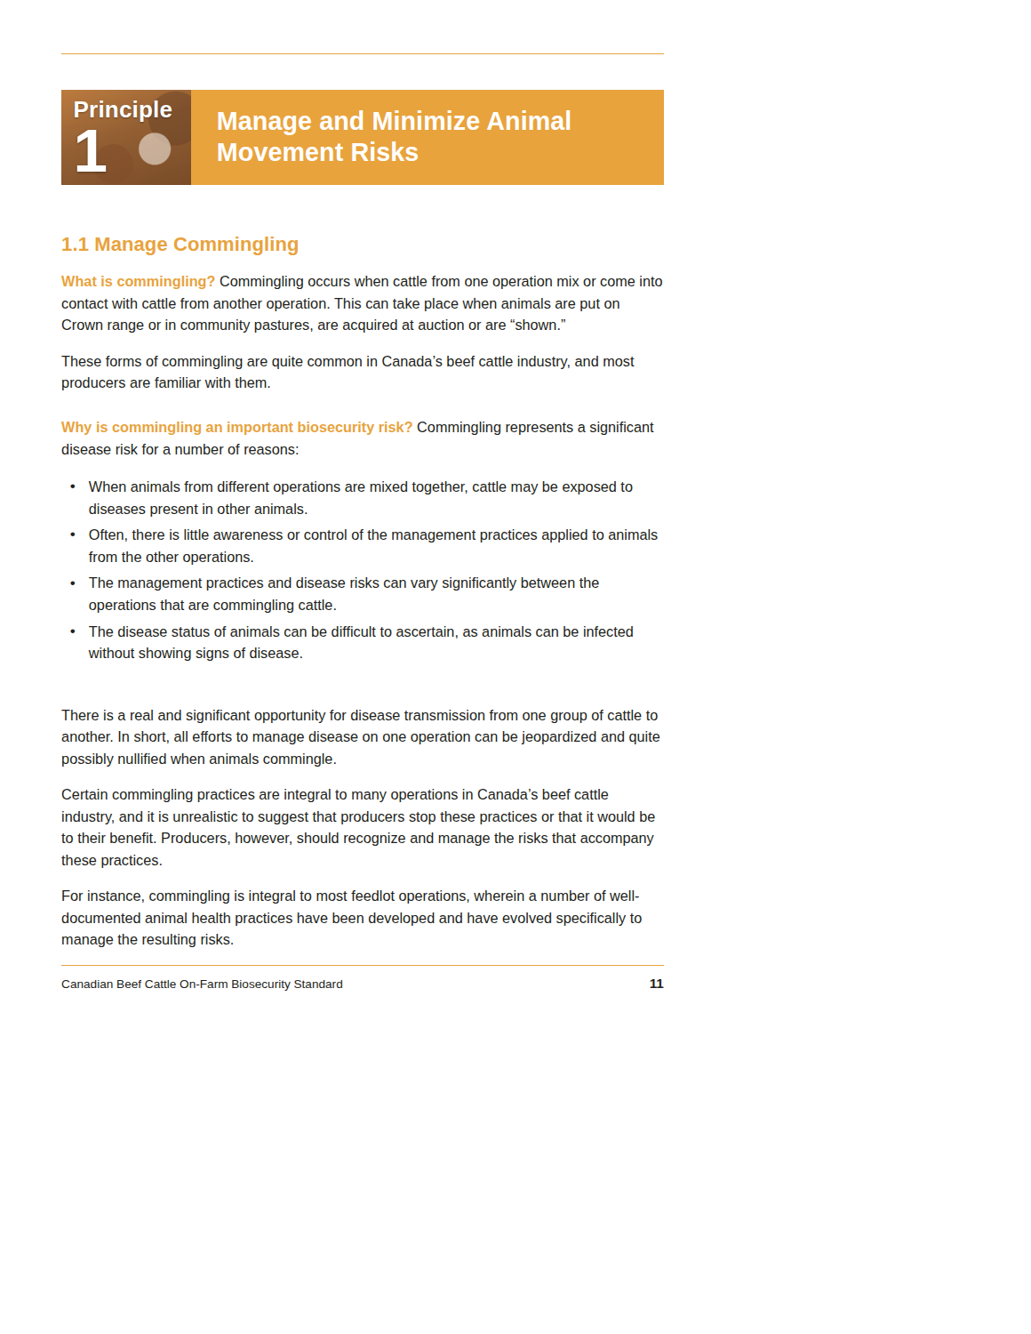Principle
1
Manage and Minimize Animal
Movement Risks
1.1 Manage Commingling
What is commingling? Commingling occurs when cattle from one operation mix or come into contact with cattle from another operation. This can take place when animals are put on Crown range or in community pastures, are acquired at auction or are “shown.”
These forms of commingling are quite common in Canada’s beef cattle industry, and most producers are familiar with them.
Why is commingling an important biosecurity risk? Commingling represents a significant disease risk for a number of reasons:
When animals from different operations are mixed together, cattle may be exposed to diseases present in other animals.
Often, there is little awareness or control of the management practices applied to animals from the other operations.
The management practices and disease risks can vary significantly between the operations that are commingling cattle.
The disease status of animals can be difficult to ascertain, as animals can be infected without showing signs of disease.
There is a real and significant opportunity for disease transmission from one group of cattle to another. In short, all efforts to manage disease on one operation can be jeopardized and quite possibly nullified when animals commingle.
Certain commingling practices are integral to many operations in Canada’s beef cattle industry, and it is unrealistic to suggest that producers stop these practices or that it would be to their benefit. Producers, however, should recognize and manage the risks that accompany these practices.
For instance, commingling is integral to most feedlot operations, wherein a number of well-documented animal health practices have been developed and have evolved specifically to manage the resulting risks.
Canadian Beef Cattle On-Farm Biosecurity Standard 11